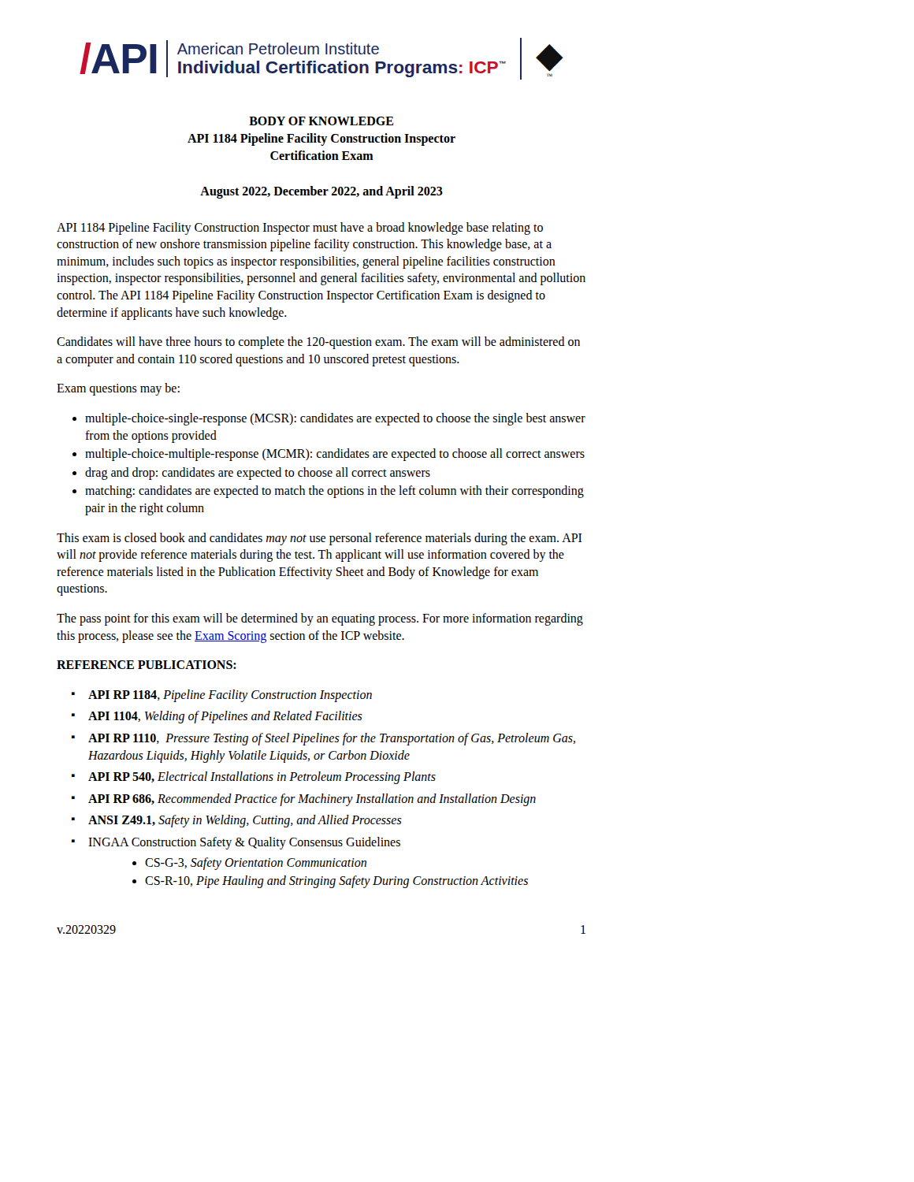/API
American Petroleum Institute
Individual Certification Programs: ICP™
◆
™
BODY OF KNOWLEDGE
API 1184 Pipeline Facility Construction Inspector
Certification Exam
August 2022, December 2022, and April 2023
API 1184 Pipeline Facility Construction Inspector must have a broad knowledge base relating to construction of new onshore transmission pipeline facility construction. This knowledge base, at a minimum, includes such topics as inspector responsibilities, general pipeline facilities construction inspection, inspector responsibilities, personnel and general facilities safety, environmental and pollution control. The API 1184 Pipeline Facility Construction Inspector Certification Exam is designed to determine if applicants have such knowledge.
Candidates will have three hours to complete the 120-question exam. The exam will be administered on a computer and contain 110 scored questions and 10 unscored pretest questions.
Exam questions may be:
multiple-choice-single-response (MCSR): candidates are expected to choose the single best answer from the options provided
multiple-choice-multiple-response (MCMR): candidates are expected to choose all correct answers
drag and drop: candidates are expected to choose all correct answers
matching: candidates are expected to match the options in the left column with their corresponding pair in the right column
This exam is closed book and candidates may not use personal reference materials during the exam. API will not provide reference materials during the test. Th applicant will use information covered by the reference materials listed in the Publication Effectivity Sheet and Body of Knowledge for exam questions.
The pass point for this exam will be determined by an equating process. For more information regarding this process, please see the Exam Scoring section of the ICP website.
REFERENCE PUBLICATIONS:
API RP 1184, Pipeline Facility Construction Inspection
API 1104, Welding of Pipelines and Related Facilities
API RP 1110, Pressure Testing of Steel Pipelines for the Transportation of Gas, Petroleum Gas, Hazardous Liquids, Highly Volatile Liquids, or Carbon Dioxide
API RP 540, Electrical Installations in Petroleum Processing Plants
API RP 686, Recommended Practice for Machinery Installation and Installation Design
ANSI Z49.1, Safety in Welding, Cutting, and Allied Processes
INGAA Construction Safety & Quality Consensus Guidelines
CS-G-3, Safety Orientation Communication
CS-R-10, Pipe Hauling and Stringing Safety During Construction Activities
v.20220329
1